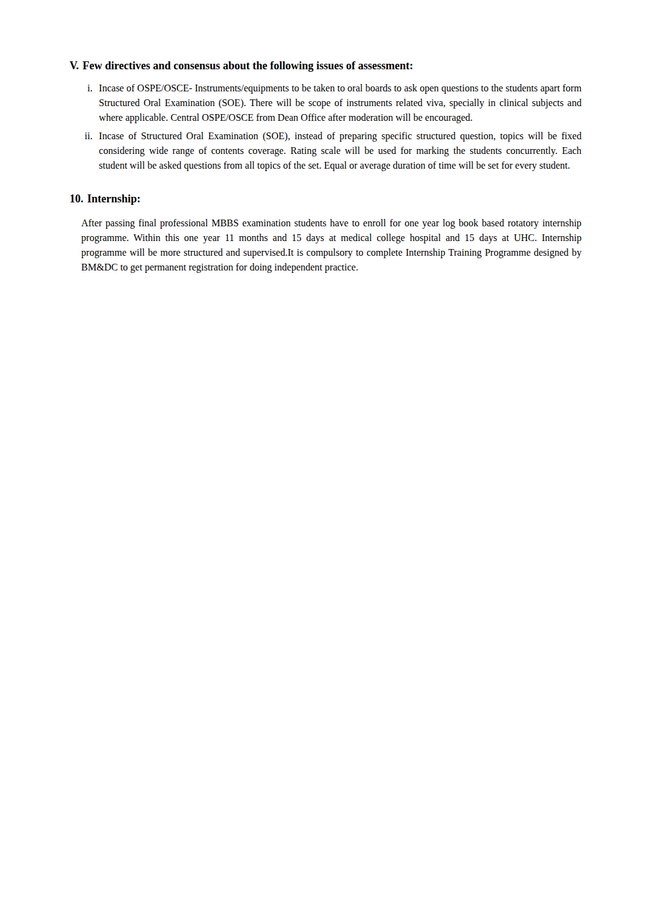V. Few directives and consensus about the following issues of assessment:
Incase of OSPE/OSCE- Instruments/equipments to be taken to oral boards to ask open questions to the students apart form Structured Oral Examination (SOE). There will be scope of instruments related viva, specially in clinical subjects and where applicable. Central OSPE/OSCE from Dean Office after moderation will be encouraged.
Incase of Structured Oral Examination (SOE), instead of preparing specific structured question, topics will be fixed considering wide range of contents coverage. Rating scale will be used for marking the students concurrently. Each student will be asked questions from all topics of the set. Equal or average duration of time will be set for every student.
10. Internship:
After passing final professional MBBS examination students have to enroll for one year log book based rotatory internship programme. Within this one year 11 months and 15 days at medical college hospital and 15 days at UHC. Internship programme will be more structured and supervised.It is compulsory to complete Internship Training Programme designed by BM&DC to get permanent registration for doing independent practice.